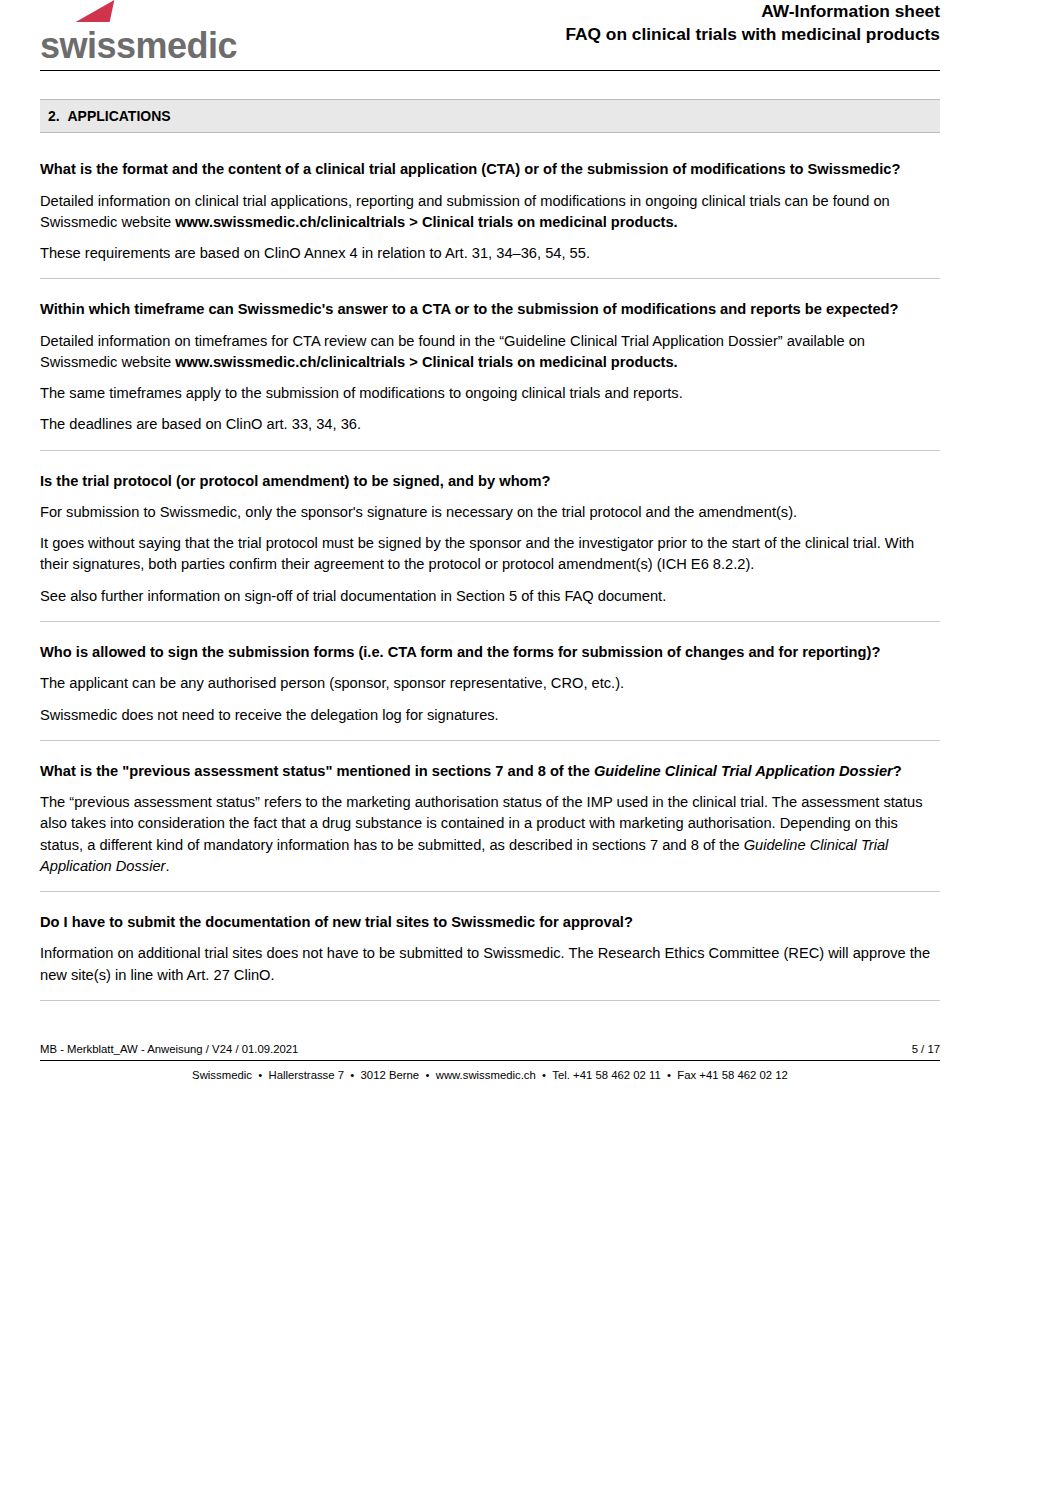swiss medic
AW-Information sheet
FAQ on clinical trials with medicinal products
2. APPLICATIONS
What is the format and the content of a clinical trial application (CTA) or of the submission of modifications to Swissmedic?
Detailed information on clinical trial applications, reporting and submission of modifications in ongoing clinical trials can be found on Swissmedic website www.swissmedic.ch/clinicaltrials > Clinical trials on medicinal products.
These requirements are based on ClinO Annex 4 in relation to Art. 31, 34–36, 54, 55.
Within which timeframe can Swissmedic's answer to a CTA or to the submission of modifications and reports be expected?
Detailed information on timeframes for CTA review can be found in the “Guideline Clinical Trial Application Dossier” available on Swissmedic website www.swissmedic.ch/clinicaltrials > Clinical trials on medicinal products.
The same timeframes apply to the submission of modifications to ongoing clinical trials and reports.
The deadlines are based on ClinO art. 33, 34, 36.
Is the trial protocol (or protocol amendment) to be signed, and by whom?
For submission to Swissmedic, only the sponsor's signature is necessary on the trial protocol and the amendment(s).
It goes without saying that the trial protocol must be signed by the sponsor and the investigator prior to the start of the clinical trial. With their signatures, both parties confirm their agreement to the protocol or protocol amendment(s) (ICH E6 8.2.2).
See also further information on sign-off of trial documentation in Section 5 of this FAQ document.
Who is allowed to sign the submission forms (i.e. CTA form and the forms for submission of changes and for reporting)?
The applicant can be any authorised person (sponsor, sponsor representative, CRO, etc.).
Swissmedic does not need to receive the delegation log for signatures.
What is the "previous assessment status" mentioned in sections 7 and 8 of the Guideline Clinical Trial Application Dossier?
The “previous assessment status” refers to the marketing authorisation status of the IMP used in the clinical trial. The assessment status also takes into consideration the fact that a drug substance is contained in a product with marketing authorisation. Depending on this status, a different kind of mandatory information has to be submitted, as described in sections 7 and 8 of the Guideline Clinical Trial Application Dossier.
Do I have to submit the documentation of new trial sites to Swissmedic for approval?
Information on additional trial sites does not have to be submitted to Swissmedic. The Research Ethics Committee (REC) will approve the new site(s) in line with Art. 27 ClinO.
MB - Merkblatt_AW - Anweisung / V24 / 01.09.2021 5 / 17
Swissmedic • Hallerstrasse 7 • 3012 Berne • www.swissmedic.ch • Tel. +41 58 462 02 11 • Fax +41 58 462 02 12